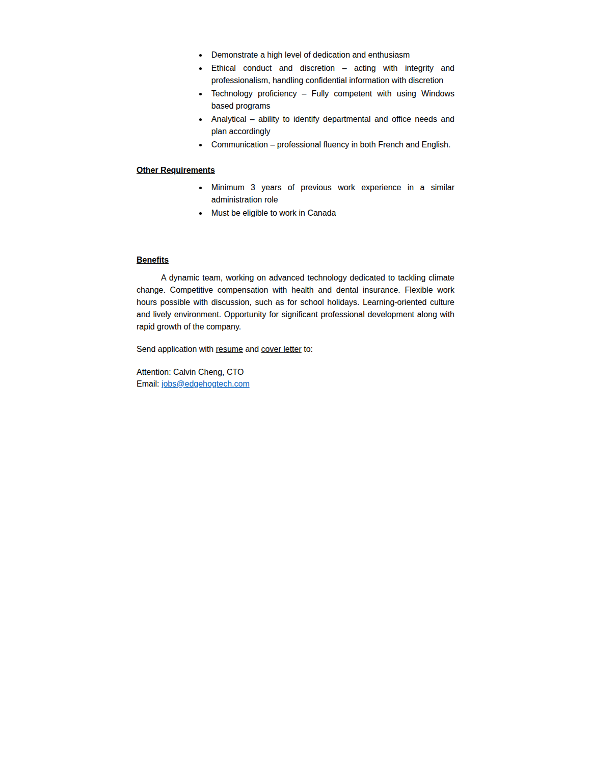Demonstrate a high level of dedication and enthusiasm
Ethical conduct and discretion – acting with integrity and professionalism, handling confidential information with discretion
Technology proficiency – Fully competent with using Windows based programs
Analytical – ability to identify departmental and office needs and plan accordingly
Communication – professional fluency in both French and English.
Other Requirements
Minimum 3 years of previous work experience in a similar administration role
Must be eligible to work in Canada
Benefits
A dynamic team, working on advanced technology dedicated to tackling climate change. Competitive compensation with health and dental insurance. Flexible work hours possible with discussion, such as for school holidays. Learning-oriented culture and lively environment. Opportunity for significant professional development along with rapid growth of the company.
Send application with resume and cover letter to:
Attention: Calvin Cheng, CTO
Email: jobs@edgehogtech.com